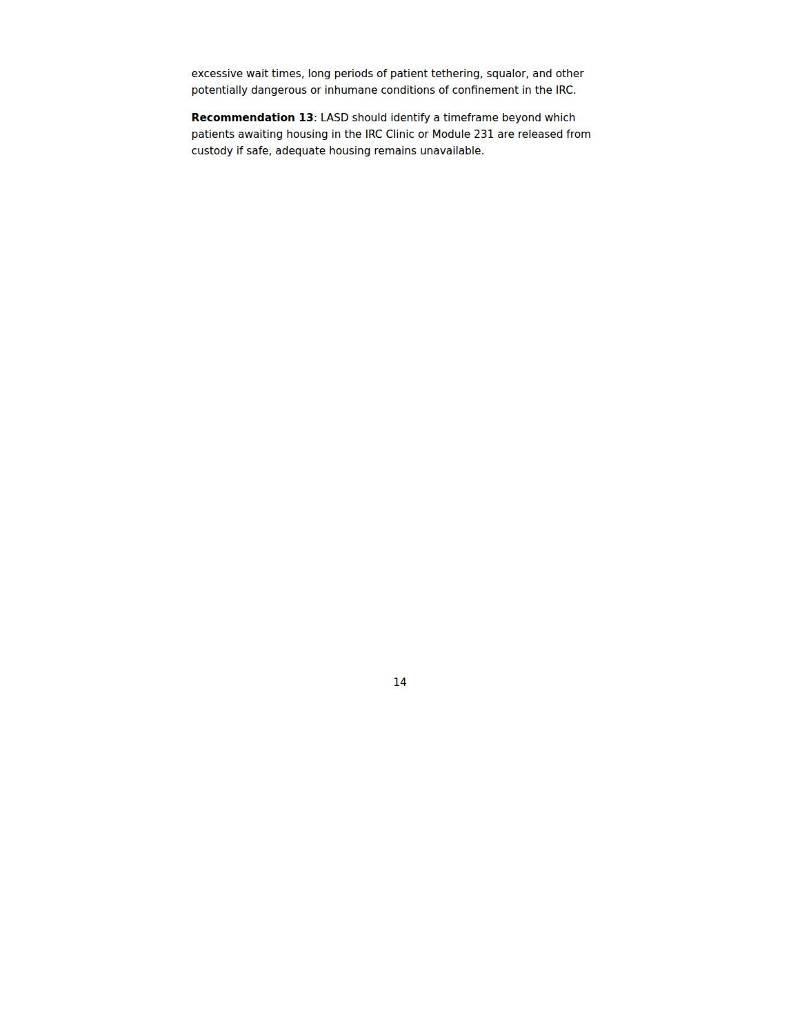excessive wait times, long periods of patient tethering, squalor, and other potentially dangerous or inhumane conditions of confinement in the IRC.
Recommendation 13: LASD should identify a timeframe beyond which patients awaiting housing in the IRC Clinic or Module 231 are released from custody if safe, adequate housing remains unavailable.
14